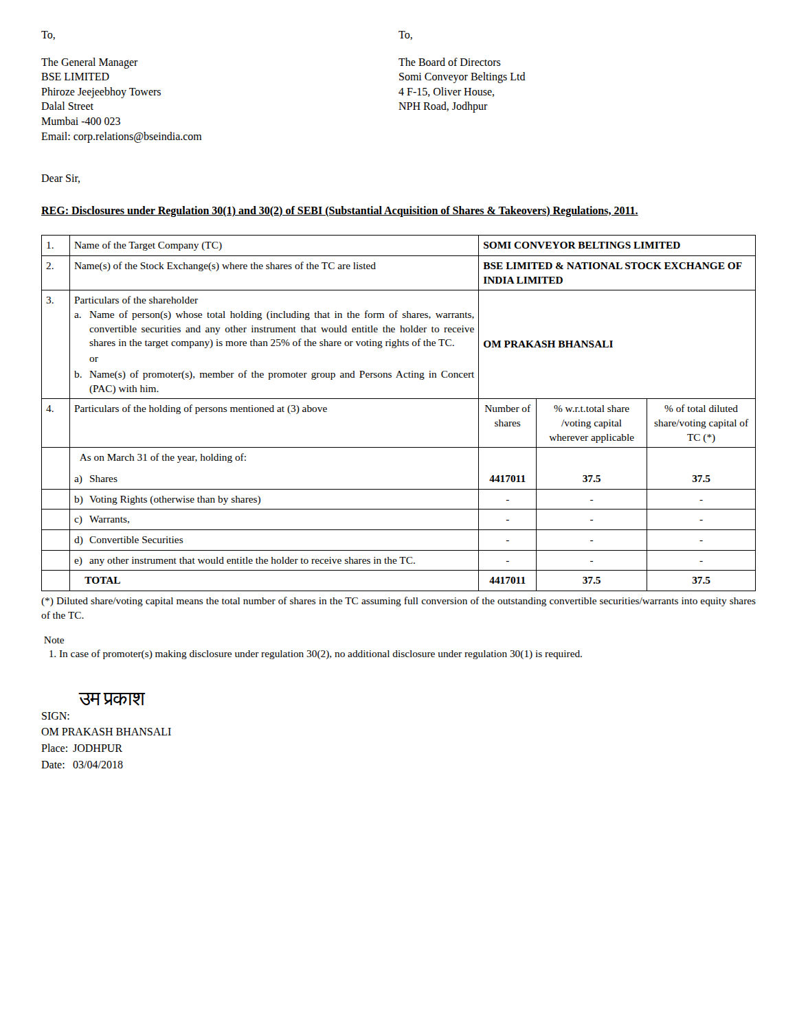| To, The General Manager BSE LIMITED Phiroze Jeejeebhoy Towers Dalal Street Mumbai -400 023 Email: corp.relations@bseindia.com | To, The Board of Directors Somi Conveyor Beltings Ltd 4 F-15, Oliver House, NPH Road, Jodhpur |
Dear Sir,
REG: Disclosures under Regulation 30(1) and 30(2) of SEBI (Substantial Acquisition of Shares & Takeovers) Regulations, 2011.
| 1. | Name of the Target Company (TC) | SOMI CONVEYOR BELTINGS LIMITED |
| 2. | Name(s) of the Stock Exchange(s) where the shares of the TC are listed | BSE LIMITED & NATIONAL STOCK EXCHANGE OF INDIA LIMITED |
| 3. | Particulars of the shareholder a. Name of person(s) whose total holding (including that in the form of shares, warrants, convertible securities and any other instrument that would entitle the holder to receive shares in the target company) is more than 25% of the share or voting rights of the TC. or b. Name(s) of promoter(s), member of the promoter group and Persons Acting in Concert (PAC) with him. | OM PRAKASH BHANSALI |
| 4. | Particulars of the holding of persons mentioned at (3) above | Number of shares | % w.r.t.total share /voting capital wherever applicable | % of total diluted share/voting capital of TC (*) |
| | As on March 31 of the year, holding of: a) Shares | 4417011 | 37.5 | 37.5 |
| | b) Voting Rights (otherwise than by shares) | - | - | - |
| | c) Warrants, | - | - | - |
| | d) Convertible Securities | - | - | - |
| | e) any other instrument that would entitle the holder to receive shares in the TC. | - | - | - |
| | TOTAL | 4417011 | 37.5 | 37.5 |
(*) Diluted share/voting capital means the total number of shares in the TC assuming full conversion of the outstanding convertible securities/warrants into equity shares of the TC.
Note
In case of promoter(s) making disclosure under regulation 30(2), no additional disclosure under regulation 30(1) is required.
उम प्रकाश
SIGN:
OM PRAKASH BHANSALI
Place: JODHPUR
Date: 03/04/2018